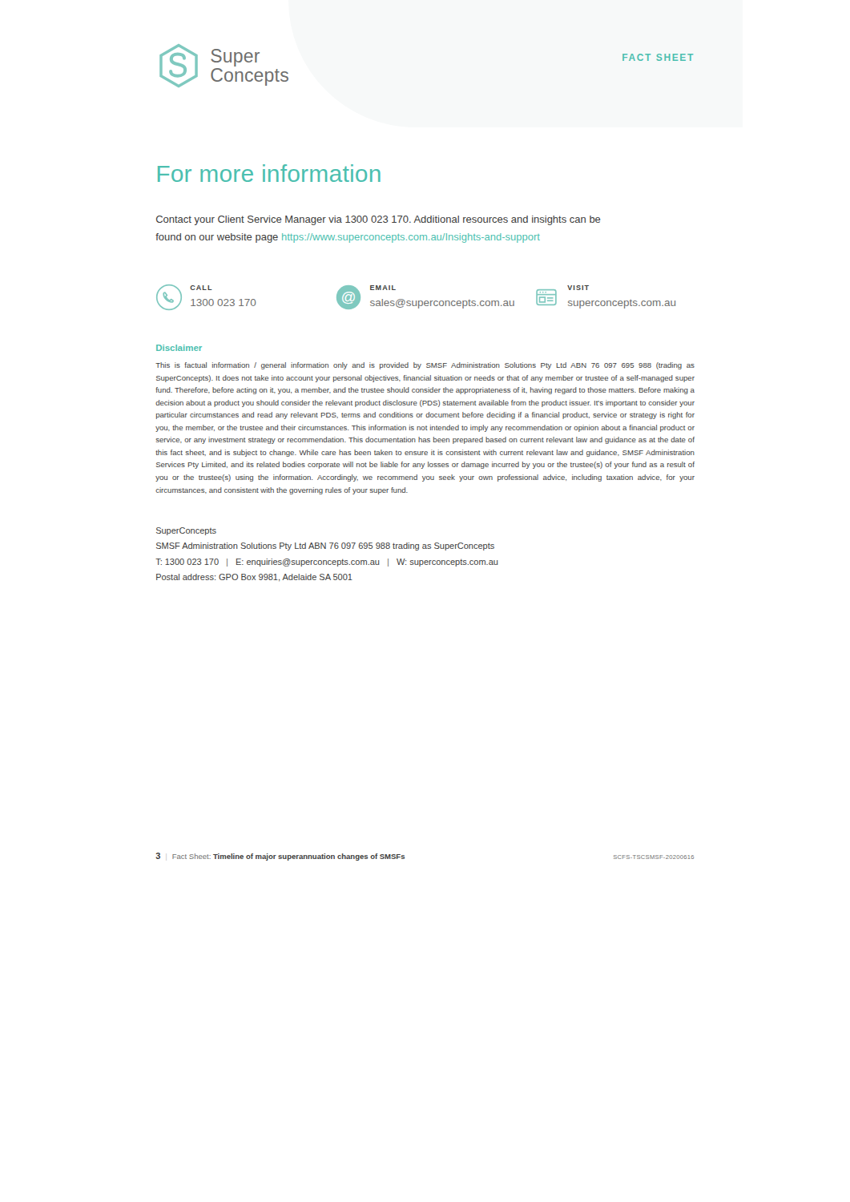Super Concepts
Fact Sheet
For more information
Contact your Client Service Manager via 1300 023 170. Additional resources and insights can be found on our website page https://www.superconcepts.com.au/Insights-and-support
Call
1300 023 170
@
Email
sales@superconcepts.com.au
Visit
superconcepts.com.au
Disclaimer
This is factual information / general information only and is provided by SMSF Administration Solutions Pty Ltd ABN 76 097 695 988 (trading as SuperConcepts). It does not take into account your personal objectives, financial situation or needs or that of any member or trustee of a self-managed super fund. Therefore, before acting on it, you, a member, and the trustee should consider the appropriateness of it, having regard to those matters. Before making a decision about a product you should consider the relevant product disclosure (PDS) statement available from the product issuer. It's important to consider your particular circumstances and read any relevant PDS, terms and conditions or document before deciding if a financial product, service or strategy is right for you, the member, or the trustee and their circumstances. This information is not intended to imply any recommendation or opinion about a financial product or service, or any investment strategy or recommendation. This documentation has been prepared based on current relevant law and guidance as at the date of this fact sheet, and is subject to change. While care has been taken to ensure it is consistent with current relevant law and guidance, SMSF Administration Services Pty Limited, and its related bodies corporate will not be liable for any losses or damage incurred by you or the trustee(s) of your fund as a result of you or the trustee(s) using the information. Accordingly, we recommend you seek your own professional advice, including taxation advice, for your circumstances, and consistent with the governing rules of your super fund.
SuperConcepts
SMSF Administration Solutions Pty Ltd ABN 76 097 695 988 trading as SuperConcepts
T: 1300 023 170 | E: enquiries@superconcepts.com.au | W: superconcepts.com.au
Postal address: GPO Box 9981, Adelaide SA 5001
3 | Fact Sheet: Timeline of major superannuation changes of SMSFs
SCFS-TSCSMSF-20200616